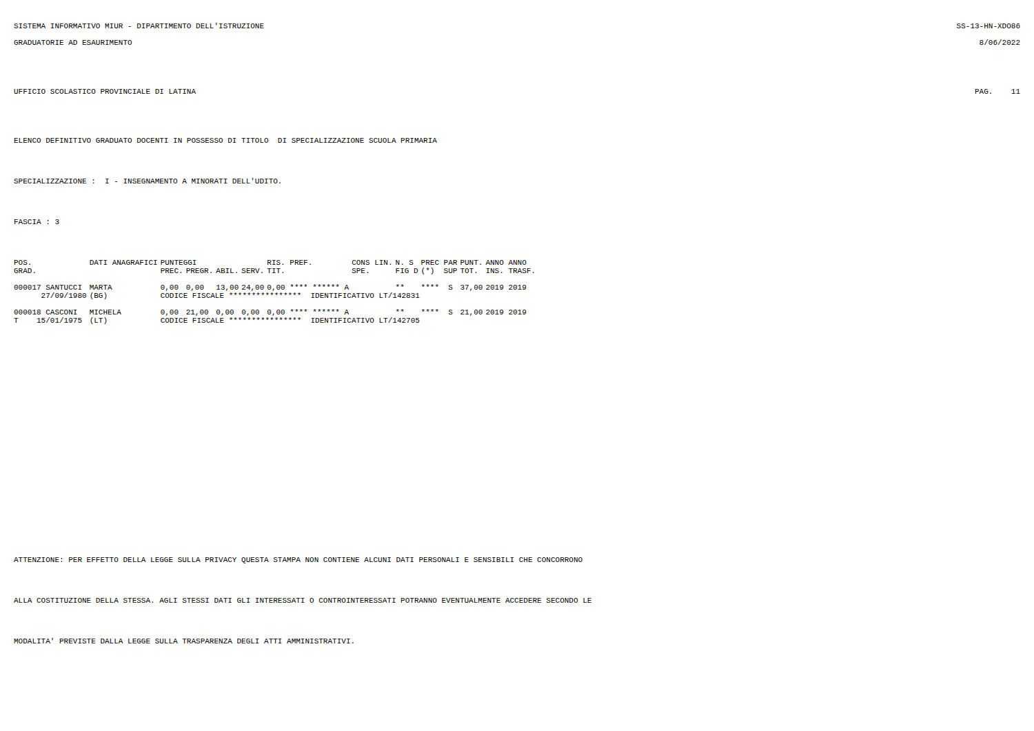SISTEMA INFORMATIVO MIUR - DIPARTIMENTO DELL'ISTRUZIONE SS-13-HN-XDO86
GRADUATORIE AD ESAURIMENTO 8/06/2022
UFFICIO SCOLASTICO PROVINCIALE DI LATINA PAG. 11
ELENCO DEFINITIVO GRADUATO DOCENTI IN POSSESSO DI TITOLO DI SPECIALIZZAZIONE SCUOLA PRIMARIA
SPECIALIZZAZIONE : I - INSEGNAMENTO A MINORATI DELL'UDITO.
FASCIA : 3
| POS. | DATI ANAGRAFICI | PUNTEGGI | RIS. PREF. | CONS LIN. | N. S | PREC PAR | PUNT. | ANNO ANNO |
| GRAD. | | PREC. | PREGR. | ABIL. | SERV. | TIT. | SPE. | FIG D | (*) SUP | TOT. | INS. TRASF. |
| 000017 SANTUCCI | MARTA | 0,00 | 0,00 | 13,00 | 24,00 | 0,00 **** ****** A | | ** | **** S | 37,00 | 2019 2019 |
| 27/09/1980 | (BG) | CODICE FISCALE **************** IDENTIFICATIVO LT/142831 |
| 000018 CASCONI | MICHELA | 0,00 | 21,00 | 0,00 | 0,00 | 0,00 **** ****** A | | ** | **** S | 21,00 | 2019 2019 |
| T 15/01/1975 | (LT) | CODICE FISCALE **************** IDENTIFICATIVO LT/142705 |
ATTENZIONE: PER EFFETTO DELLA LEGGE SULLA PRIVACY QUESTA STAMPA NON CONTIENE ALCUNI DATI PERSONALI E SENSIBILI CHE CONCORRONO
ALLA COSTITUZIONE DELLA STESSA. AGLI STESSI DATI GLI INTERESSATI O CONTROINTERESSATI POTRANNO EVENTUALMENTE ACCEDERE SECONDO LE
MODALITA' PREVISTE DALLA LEGGE SULLA TRASPARENZA DEGLI ATTI AMMINISTRATIVI.